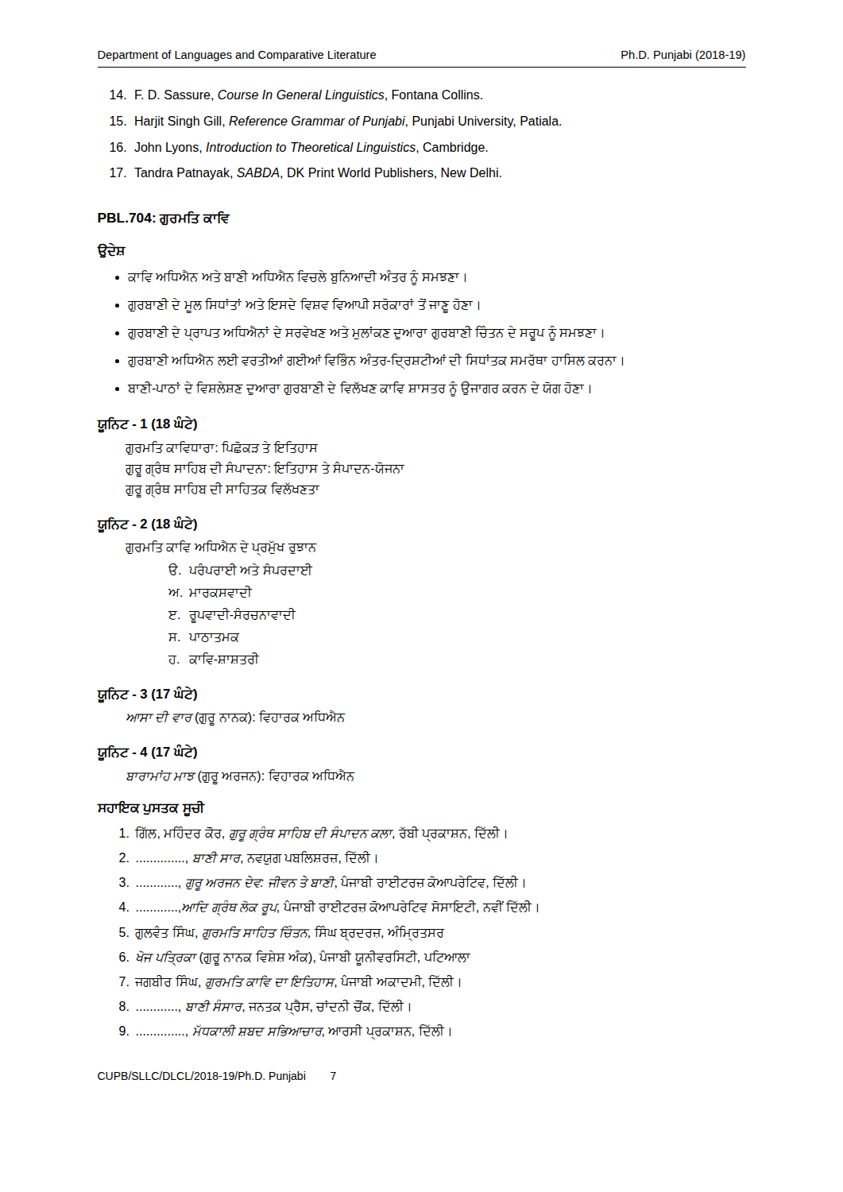Department of Languages and Comparative Literature Ph.D. Punjabi (2018-19)
F. D. Sassure, Course In General Linguistics, Fontana Collins.
Harjit Singh Gill, Reference Grammar of Punjabi, Punjabi University, Patiala.
John Lyons, Introduction to Theoretical Linguistics, Cambridge.
Tandra Patnayak, SABDA, DK Print World Publishers, New Delhi.
PBL.704: ਗੁਰਮਤਿ ਕਾਵਿ
ਉਦੇਸ਼
ਕਾਵਿ ਅਧਿਐਨ ਅਤੇ ਬਾਣੀ ਅਧਿਐਨ ਵਿਚਲੇ ਬੁਨਿਆਦੀ ਅੰਤਰ ਨੂੰ ਸਮਝਣਾ।
ਗੁਰਬਾਣੀ ਦੇ ਮੂਲ ਸਿਧਾਂਤਾਂ ਅਤੇ ਇਸਦੇ ਵਿਸ਼ਵ ਵਿਆਪੀ ਸਰੋਕਾਰਾਂ ਤੋਂ ਜਾਣੂ ਹੋਣਾ।
ਗੁਰਬਾਣੀ ਦੇ ਪ੍ਰਾਪਤ ਅਧਿਐਨਾਂ ਦੇ ਸਰਵੇਖਣ ਅਤੇ ਮੁਲਾਂਕਣ ਦੁਆਰਾ ਗੁਰਬਾਣੀ ਚਿੰਤਨ ਦੇ ਸਰੂਪ ਨੂੰ ਸਮਝਣਾ।
ਗੁਰਬਾਣੀ ਅਧਿਐਨ ਲਈ ਵਰਤੀਆਂ ਗਈਆਂ ਵਿਭਿੰਨ ਅੰਤਰ-ਦ੍ਰਿਸ਼ਟੀਆਂ ਦੀ ਸਿਧਾਂਤਕ ਸਮਰੱਥਾ ਹਾਸਿਲ ਕਰਨਾ।
ਬਾਣੀ-ਪਾਠਾਂ ਦੇ ਵਿਸ਼ਲੇਸ਼ਣ ਦੁਆਰਾ ਗੁਰਬਾਣੀ ਦੇ ਵਿਲੱਖਣ ਕਾਵਿ ਸ਼ਾਸਤਰ ਨੂੰ ਉਜਾਗਰ ਕਰਨ ਦੇ ਯੋਗ ਹੋਣਾ।
ਯੂਨਿਟ - 1 (18 ਘੰਟੇ)
ਗੁਰਮਤਿ ਕਾਵਿਧਾਰਾ: ਪਿਛੋਕੜ ਤੇ ਇਤਿਹਾਸ
ਗੁਰੂ ਗ੍ਰੰਥ ਸਾਹਿਬ ਦੀ ਸੰਪਾਦਨਾ: ਇਤਿਹਾਸ ਤੇ ਸੰਪਾਦਨ-ਯੋਜਨਾ
ਗੁਰੂ ਗ੍ਰੰਥ ਸਾਹਿਬ ਦੀ ਸਾਹਿਤਕ ਵਿਲੱਖਣਤਾ
ਯੂਨਿਟ - 2 (18 ਘੰਟੇ)
ਗੁਰਮਤਿ ਕਾਵਿ ਅਧਿਐਨ ਦੇ ਪ੍ਰਮੁੱਖ ਰੁਝਾਨ
ੳ. ਪਰੰਪਰਾਈ ਅਤੇ ਸੰਪਰਦਾਈ
ਅ. ਮਾਰਕਸਵਾਦੀ
ੲ. ਰੂਪਵਾਦੀ-ਸੰਰਚਨਾਵਾਦੀ
ਸ. ਪਾਠਾਤਮਕ
ਹ. ਕਾਵਿ-ਸ਼ਾਸ਼ਤਰੀ
ਯੂਨਿਟ - 3 (17 ਘੰਟੇ)
ਆਸਾ ਦੀ ਵਾਰ (ਗੁਰੂ ਨਾਨਕ): ਵਿਹਾਰਕ ਅਧਿਐਨ
ਯੂਨਿਟ - 4 (17 ਘੰਟੇ)
ਬਾਰਾਮਾਂਹ ਮਾਝ (ਗੁਰੂ ਅਰਜਨ): ਵਿਹਾਰਕ ਅਧਿਐਨ
ਸਹਾਇਕ ਪੁਸਤਕ ਸੂਚੀ
ਗਿੱਲ, ਮਹਿੰਦਰ ਕੌਰ, ਗੁਰੂ ਗ੍ਰੰਥ ਸਾਹਿਬ ਦੀ ਸੰਪਾਦਨ ਕਲਾ, ਰੱਬੀ ਪ੍ਰਕਾਸ਼ਨ, ਦਿੱਲੀ।
.............., ਬਾਣੀ ਸਾਰ, ਨਵਯੁਗ ਪਬਲਿਸ਼ਰਜ਼, ਦਿੱਲੀ।
............, ਗੁਰੂ ਅਰਜਨ ਦੇਵ: ਜੀਵਨ ਤੇ ਬਾਣੀ, ਪੰਜਾਬੀ ਰਾਈਟਰਜ਼ ਕੋਆਪਰੇਟਿਵ, ਦਿੱਲੀ।
............,ਆਦਿ ਗ੍ਰੰਥ ਲੋਕ ਰੂਪ, ਪੰਜਾਬੀ ਰਾਈਟਰਜ਼ ਕੋਆਪਰੇਟਿਵ ਸੋਸਾਇਟੀ, ਨਵੀਂ ਦਿੱਲੀ।
ਗੁਲਵੰਤ ਸਿੰਘ, ਗੁਰਮਤਿ ਸਾਹਿਤ ਚਿੰਤਨ, ਸਿੰਘ ਬ੍ਰਦਰਜ਼, ਅੰਮ੍ਰਿਤਸਰ
ਖੋਜ ਪਤ੍ਰਿਕਾ (ਗੁਰੂ ਨਾਨਕ ਵਿਸ਼ੇਸ਼ ਅੰਕ), ਪੰਜਾਬੀ ਯੂਨੀਵਰਸਿਟੀ, ਪਟਿਆਲਾ
ਜਗਬੀਰ ਸਿੰਘ, ਗੁਰਮਤਿ ਕਾਵਿ ਦਾ ਇਤਿਹਾਸ, ਪੰਜਾਬੀ ਅਕਾਦਮੀ, ਦਿੱਲੀ।
............, ਬਾਣੀ ਸੰਸਾਰ, ਜਨਤਕ ਪ੍ਰੈਸ, ਚਾਂਦਨੀ ਚੌਂਕ, ਦਿੱਲੀ।
.............., ਮੱਧਕਾਲੀ ਸ਼ਬਦ ਸਭਿਆਚਾਰ, ਆਰਸੀ ਪ੍ਰਕਾਸ਼ਨ, ਦਿੱਲੀ।
CUPB/SLLC/DLCL/2018-19/Ph.D. Punjabi 7